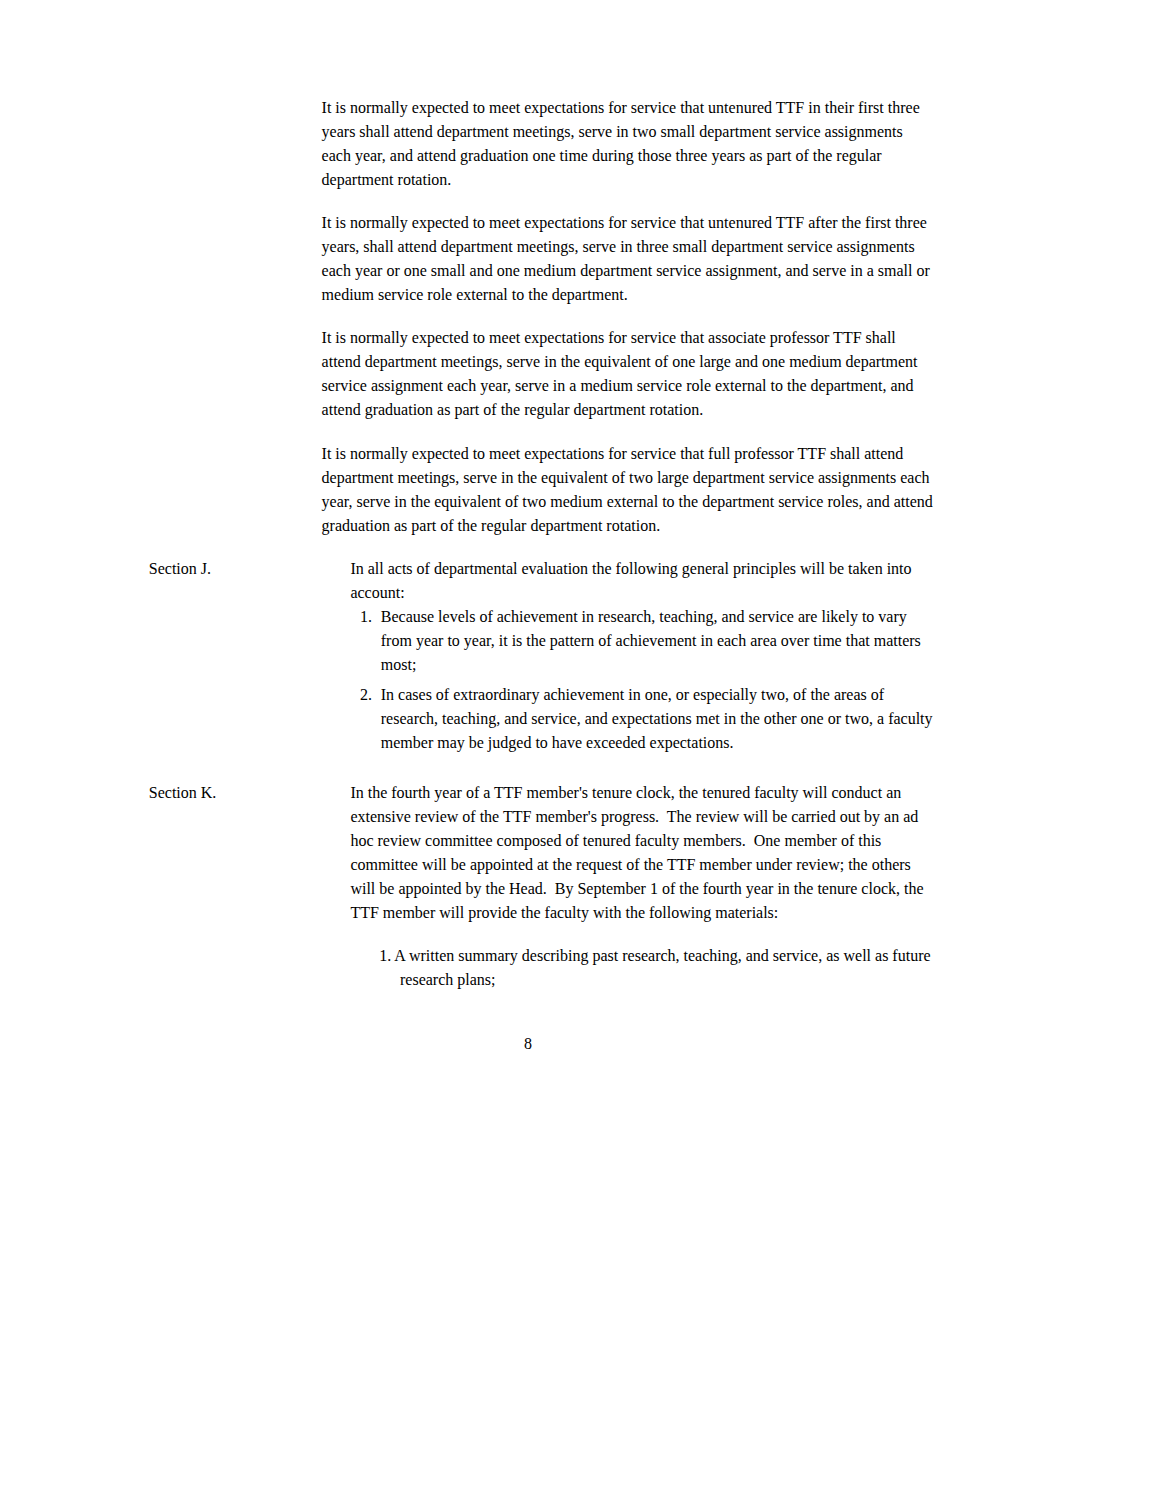It is normally expected to meet expectations for service that untenured TTF in their first three years shall attend department meetings, serve in two small department service assignments each year, and attend graduation one time during those three years as part of the regular department rotation.
It is normally expected to meet expectations for service that untenured TTF after the first three years, shall attend department meetings, serve in three small department service assignments each year or one small and one medium department service assignment, and serve in a small or medium service role external to the department.
It is normally expected to meet expectations for service that associate professor TTF shall attend department meetings, serve in the equivalent of one large and one medium department service assignment each year, serve in a medium service role external to the department, and attend graduation as part of the regular department rotation.
It is normally expected to meet expectations for service that full professor TTF shall attend department meetings, serve in the equivalent of two large department service assignments each year, serve in the equivalent of two medium external to the department service roles, and attend graduation as part of the regular department rotation.
Section J.
In all acts of departmental evaluation the following general principles will be taken into account:
Because levels of achievement in research, teaching, and service are likely to vary from year to year, it is the pattern of achievement in each area over time that matters most;
In cases of extraordinary achievement in one, or especially two, of the areas of research, teaching, and service, and expectations met in the other one or two, a faculty member may be judged to have exceeded expectations.
Section K.
In the fourth year of a TTF member's tenure clock, the tenured faculty will conduct an extensive review of the TTF member's progress. The review will be carried out by an ad hoc review committee composed of tenured faculty members. One member of this committee will be appointed at the request of the TTF member under review; the others will be appointed by the Head. By September 1 of the fourth year in the tenure clock, the TTF member will provide the faculty with the following materials:
1. A written summary describing past research, teaching, and service, as well as future research plans;
8